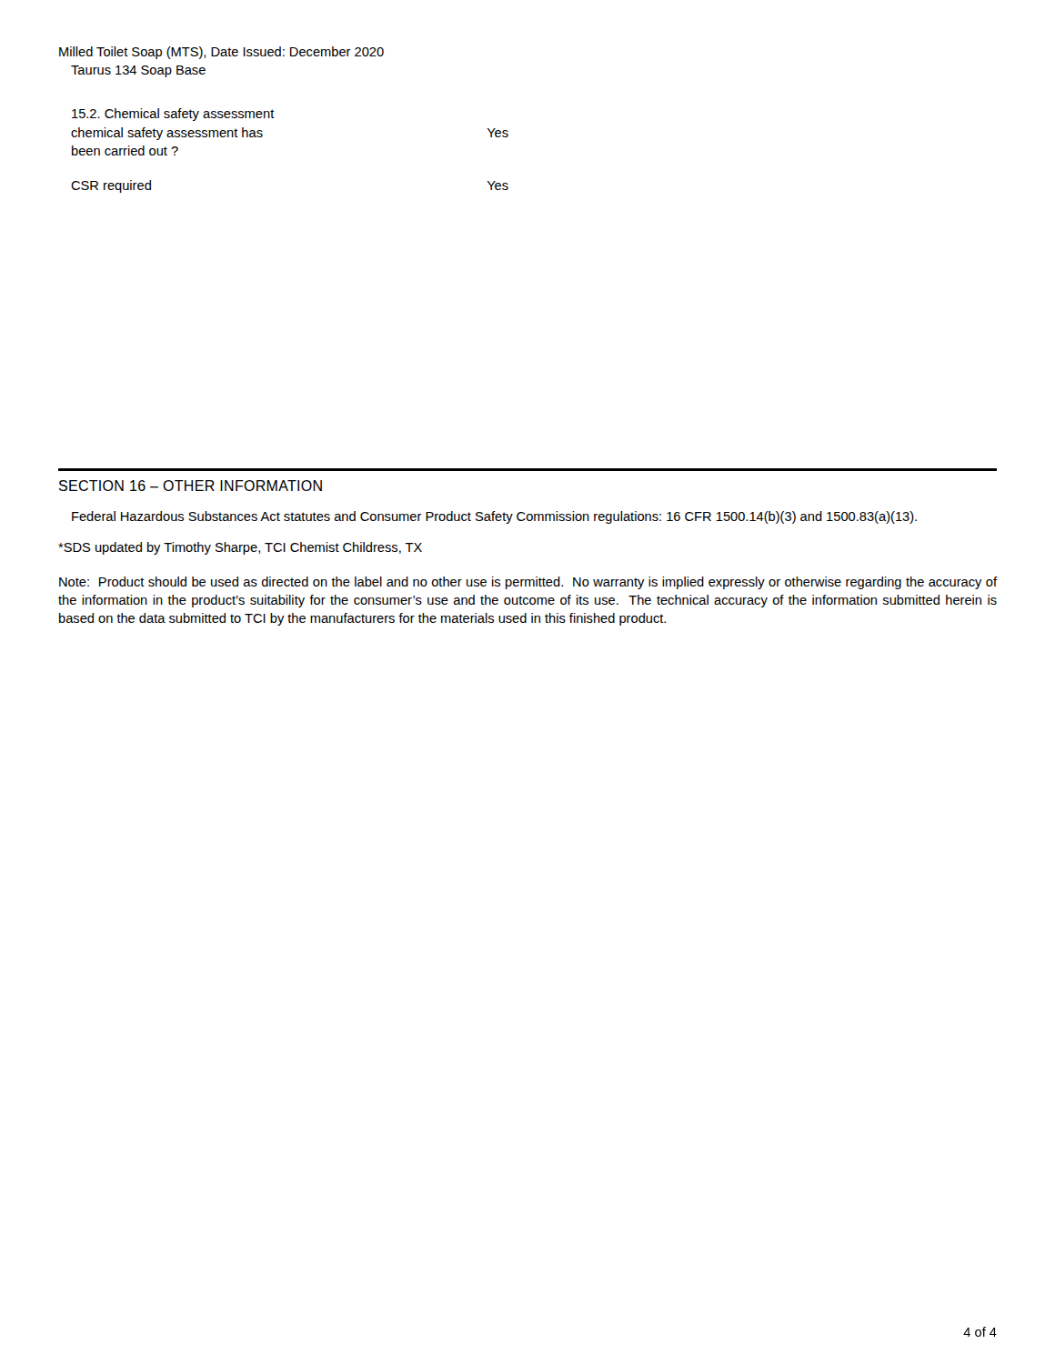Milled Toilet Soap (MTS), Date Issued: December 2020
Taurus 134 Soap Base
15.2. Chemical safety assessment
| chemical safety assessment has been carried out ? | Yes |
| CSR required | Yes |
SECTION 16 – OTHER INFORMATION
Federal Hazardous Substances Act statutes and Consumer Product Safety Commission regulations: 16 CFR 1500.14(b)(3) and 1500.83(a)(13).
*SDS updated by Timothy Sharpe, TCI Chemist Childress, TX
Note: Product should be used as directed on the label and no other use is permitted. No warranty is implied expressly or otherwise regarding the accuracy of the information in the product’s suitability for the consumer’s use and the outcome of its use. The technical accuracy of the information submitted herein is based on the data submitted to TCI by the manufacturers for the materials used in this finished product.
4 of 4